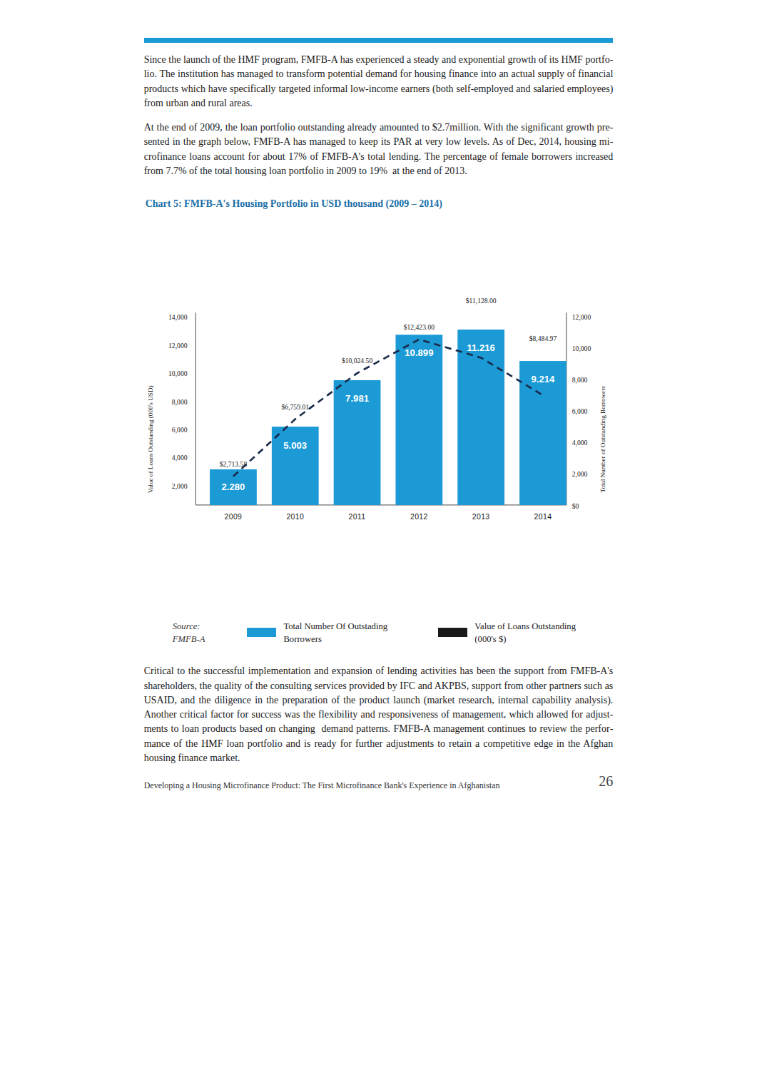Since the launch of the HMF program, FMFB-A has experienced a steady and exponential growth of its HMF portfolio. The institution has managed to transform potential demand for housing finance into an actual supply of financial products which have specifically targeted informal low-income earners (both self-employed and salaried employees) from urban and rural areas.
At the end of 2009, the loan portfolio outstanding already amounted to $2.7million. With the significant growth presented in the graph below, FMFB-A has managed to keep its PAR at very low levels. As of Dec, 2014, housing microfinance loans account for about 17% of FMFB-A's total lending. The percentage of female borrowers increased from 7.7% of the total housing loan portfolio in 2009 to 19% at the end of 2013.
Chart 5: FMFB-A's Housing Portfolio in USD thousand (2009 – 2014)
Value of Loans Outstanding (000's USD) Total Number of Outstanding Borrowers 14,000 12,000 10,000 8,000 6,000 4,000 2,000 12,000 10,000 8,000 6,000 4,000 2,000 $0 2.280 5.003 7.981 10.899 11.216 9.214 $2,713.58 $6,759.01 $10,024.50 $12,423.00 $11,128.00 $8,484.97 2009 2010 2011 2012 2013 2014
Source: FMFB-A Total Number Of Outstading Borrowers Value of Loans Outstanding (000's $)
Critical to the successful implementation and expansion of lending activities has been the support from FMFB-A's shareholders, the quality of the consulting services provided by IFC and AKPBS, support from other partners such as USAID, and the diligence in the preparation of the product launch (market research, internal capability analysis). Another critical factor for success was the flexibility and responsiveness of management, which allowed for adjustments to loan products based on changing demand patterns. FMFB-A management continues to review the performance of the HMF loan portfolio and is ready for further adjustments to retain a competitive edge in the Afghan housing finance market.
Developing a Housing Microfinance Product: The First Microfinance Bank's Experience in Afghanistan
26